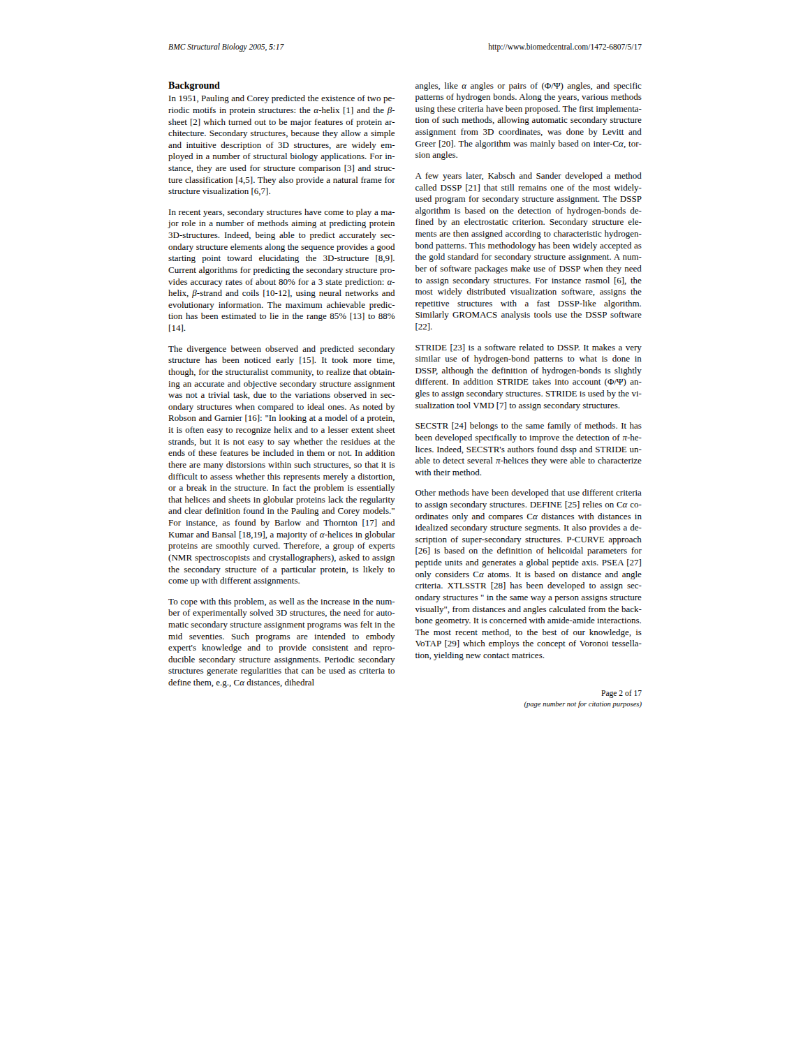BMC Structural Biology 2005, 5:17
http://www.biomedcentral.com/1472-6807/5/17
Background
In 1951, Pauling and Corey predicted the existence of two periodic motifs in protein structures: the α-helix [1] and the β-sheet [2] which turned out to be major features of protein architecture. Secondary structures, because they allow a simple and intuitive description of 3D structures, are widely employed in a number of structural biology applications. For instance, they are used for structure comparison [3] and structure classification [4,5]. They also provide a natural frame for structure visualization [6,7].
In recent years, secondary structures have come to play a major role in a number of methods aiming at predicting protein 3D-structures. Indeed, being able to predict accurately secondary structure elements along the sequence provides a good starting point toward elucidating the 3D-structure [8,9]. Current algorithms for predicting the secondary structure provides accuracy rates of about 80% for a 3 state prediction: α-helix, β-strand and coils [10-12], using neural networks and evolutionary information. The maximum achievable prediction has been estimated to lie in the range 85% [13] to 88% [14].
The divergence between observed and predicted secondary structure has been noticed early [15]. It took more time, though, for the structuralist community, to realize that obtaining an accurate and objective secondary structure assignment was not a trivial task, due to the variations observed in secondary structures when compared to ideal ones. As noted by Robson and Garnier [16]: "In looking at a model of a protein, it is often easy to recognize helix and to a lesser extent sheet strands, but it is not easy to say whether the residues at the ends of these features be included in them or not. In addition there are many distorsions within such structures, so that it is difficult to assess whether this represents merely a distortion, or a break in the structure. In fact the problem is essentially that helices and sheets in globular proteins lack the regularity and clear definition found in the Pauling and Corey models." For instance, as found by Barlow and Thornton [17] and Kumar and Bansal [18,19], a majority of α-helices in globular proteins are smoothly curved. Therefore, a group of experts (NMR spectroscopists and crystallographers), asked to assign the secondary structure of a particular protein, is likely to come up with different assignments.
To cope with this problem, as well as the increase in the number of experimentally solved 3D structures, the need for automatic secondary structure assignment programs was felt in the mid seventies. Such programs are intended to embody expert's knowledge and to provide consistent and reproducible secondary structure assignments. Periodic secondary structures generate regularities that can be used as criteria to define them, e.g., Cα distances, dihedral
angles, like α angles or pairs of (Φ/Ψ) angles, and specific patterns of hydrogen bonds. Along the years, various methods using these criteria have been proposed. The first implementation of such methods, allowing automatic secondary structure assignment from 3D coordinates, was done by Levitt and Greer [20]. The algorithm was mainly based on inter-Cα, torsion angles.
A few years later, Kabsch and Sander developed a method called DSSP [21] that still remains one of the most widely-used program for secondary structure assignment. The DSSP algorithm is based on the detection of hydrogen-bonds defined by an electrostatic criterion. Secondary structure elements are then assigned according to characteristic hydrogen-bond patterns. This methodology has been widely accepted as the gold standard for secondary structure assignment. A number of software packages make use of DSSP when they need to assign secondary structures. For instance rasmol [6], the most widely distributed visualization software, assigns the repetitive structures with a fast DSSP-like algorithm. Similarly GROMACS analysis tools use the DSSP software [22].
STRIDE [23] is a software related to DSSP. It makes a very similar use of hydrogen-bond patterns to what is done in DSSP, although the definition of hydrogen-bonds is slightly different. In addition STRIDE takes into account (Φ/Ψ) angles to assign secondary structures. STRIDE is used by the visualization tool VMD [7] to assign secondary structures.
SECSTR [24] belongs to the same family of methods. It has been developed specifically to improve the detection of π-helices. Indeed, SECSTR's authors found dssp and STRIDE unable to detect several π-helices they were able to characterize with their method.
Other methods have been developed that use different criteria to assign secondary structures. DEFINE [25] relies on Cα coordinates only and compares Cα distances with distances in idealized secondary structure segments. It also provides a description of super-secondary structures. P-CURVE approach [26] is based on the definition of helicoidal parameters for peptide units and generates a global peptide axis. PSEA [27] only considers Cα atoms. It is based on distance and angle criteria. XTLSSTR [28] has been developed to assign secondary structures " in the same way a person assigns structure visually", from distances and angles calculated from the backbone geometry. It is concerned with amide-amide interactions. The most recent method, to the best of our knowledge, is VoTAP [29] which employs the concept of Voronoi tessellation, yielding new contact matrices.
Page 2 of 17
(page number not for citation purposes)